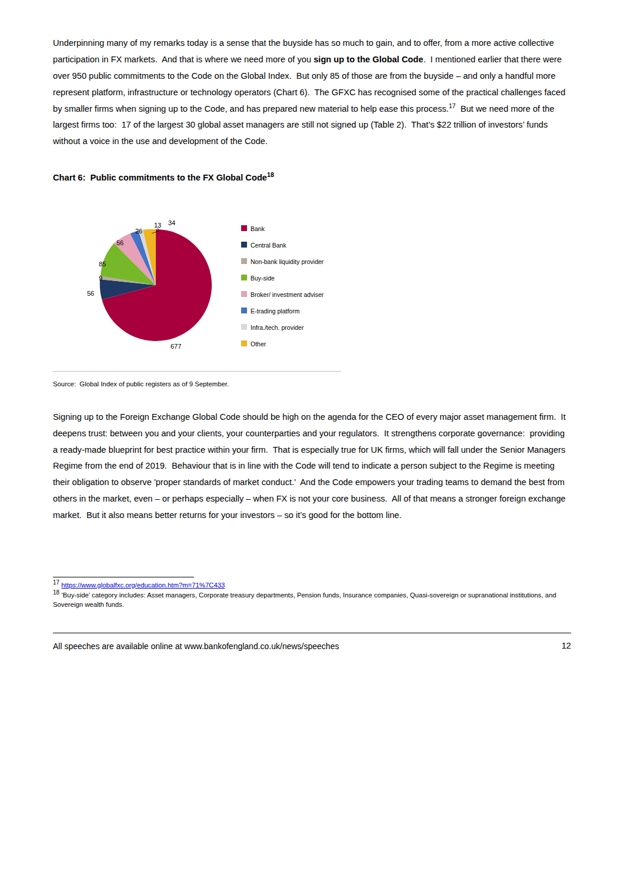Underpinning many of my remarks today is a sense that the buyside has so much to gain, and to offer, from a more active collective participation in FX markets. And that is where we need more of you sign up to the Global Code. I mentioned earlier that there were over 950 public commitments to the Code on the Global Index. But only 85 of those are from the buyside – and only a handful more represent platform, infrastructure or technology operators (Chart 6). The GFXC has recognised some of the practical challenges faced by smaller firms when signing up to the Code, and has prepared new material to help ease this process.17 But we need more of the largest firms too: 17 of the largest 30 global asset managers are still not signed up (Table 2). That’s $22 trillion of investors’ funds without a voice in the use and development of the Code.
Chart 6: Public commitments to the FX Global Code18
34 13 26 56 85 9 56 677 Bank Central Bank Non-bank liquidity provider Buy-side Broker/ investment adviser E-trading platform Infra./tech. provider Other
Source: Global Index of public registers as of 9 September.
Signing up to the Foreign Exchange Global Code should be high on the agenda for the CEO of every major asset management firm. It deepens trust: between you and your clients, your counterparties and your regulators. It strengthens corporate governance: providing a ready-made blueprint for best practice within your firm. That is especially true for UK firms, which will fall under the Senior Managers Regime from the end of 2019. Behaviour that is in line with the Code will tend to indicate a person subject to the Regime is meeting their obligation to observe 'proper standards of market conduct.' And the Code empowers your trading teams to demand the best from others in the market, even – or perhaps especially – when FX is not your core business. All of that means a stronger foreign exchange market. But it also means better returns for your investors – so it’s good for the bottom line.
17 https://www.globalfxc.org/education.htm?m=71%7C433
18 ‘Buy-side’ category includes: Asset managers, Corporate treasury departments, Pension funds, Insurance companies, Quasi-sovereign or supranational institutions, and Sovereign wealth funds.
All speeches are available online at www.bankofengland.co.uk/news/speeches 12